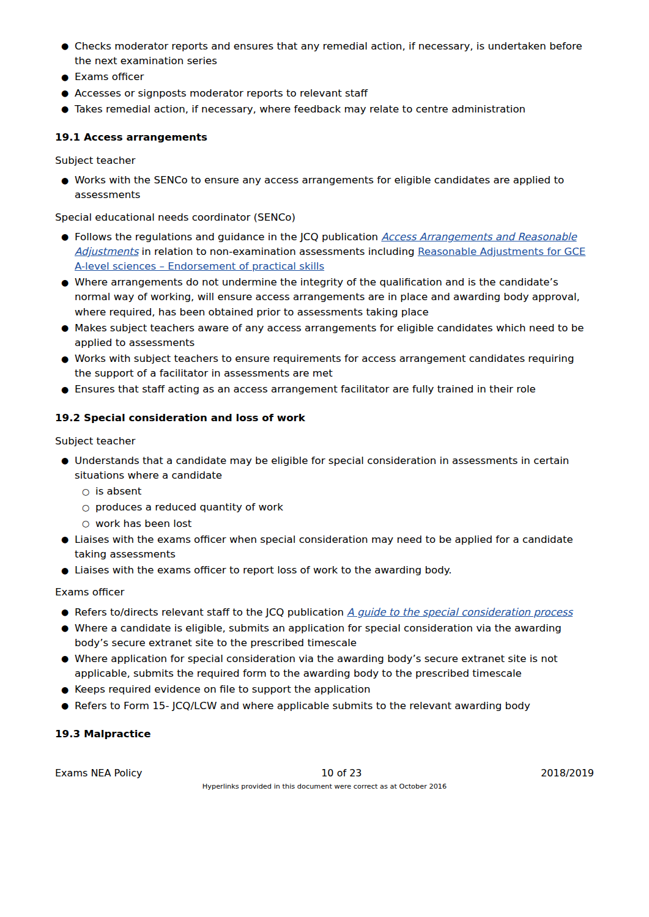Checks moderator reports and ensures that any remedial action, if necessary, is undertaken before the next examination series
Exams officer
Accesses or signposts moderator reports to relevant staff
Takes remedial action, if necessary, where feedback may relate to centre administration
19.1 Access arrangements
Subject teacher
Works with the SENCo to ensure any access arrangements for eligible candidates are applied to assessments
Special educational needs coordinator (SENCo)
Follows the regulations and guidance in the JCQ publication Access Arrangements and Reasonable Adjustments in relation to non-examination assessments including Reasonable Adjustments for GCE A-level sciences – Endorsement of practical skills
Where arrangements do not undermine the integrity of the qualification and is the candidate’s normal way of working, will ensure access arrangements are in place and awarding body approval, where required, has been obtained prior to assessments taking place
Makes subject teachers aware of any access arrangements for eligible candidates which need to be applied to assessments
Works with subject teachers to ensure requirements for access arrangement candidates requiring the support of a facilitator in assessments are met
Ensures that staff acting as an access arrangement facilitator are fully trained in their role
19.2 Special consideration and loss of work
Subject teacher
Understands that a candidate may be eligible for special consideration in assessments in certain situations where a candidate
is absent
produces a reduced quantity of work
work has been lost
Liaises with the exams officer when special consideration may need to be applied for a candidate taking assessments
Liaises with the exams officer to report loss of work to the awarding body.
Exams officer
Refers to/directs relevant staff to the JCQ publication A guide to the special consideration process
Where a candidate is eligible, submits an application for special consideration via the awarding body’s secure extranet site to the prescribed timescale
Where application for special consideration via the awarding body’s secure extranet site is not applicable, submits the required form to the awarding body to the prescribed timescale
Keeps required evidence on file to support the application
Refers to Form 15- JCQ/LCW and where applicable submits to the relevant awarding body
19.3 Malpractice
Exams NEA Policy
10 of 23
2018/2019
Hyperlinks provided in this document were correct as at October 2016